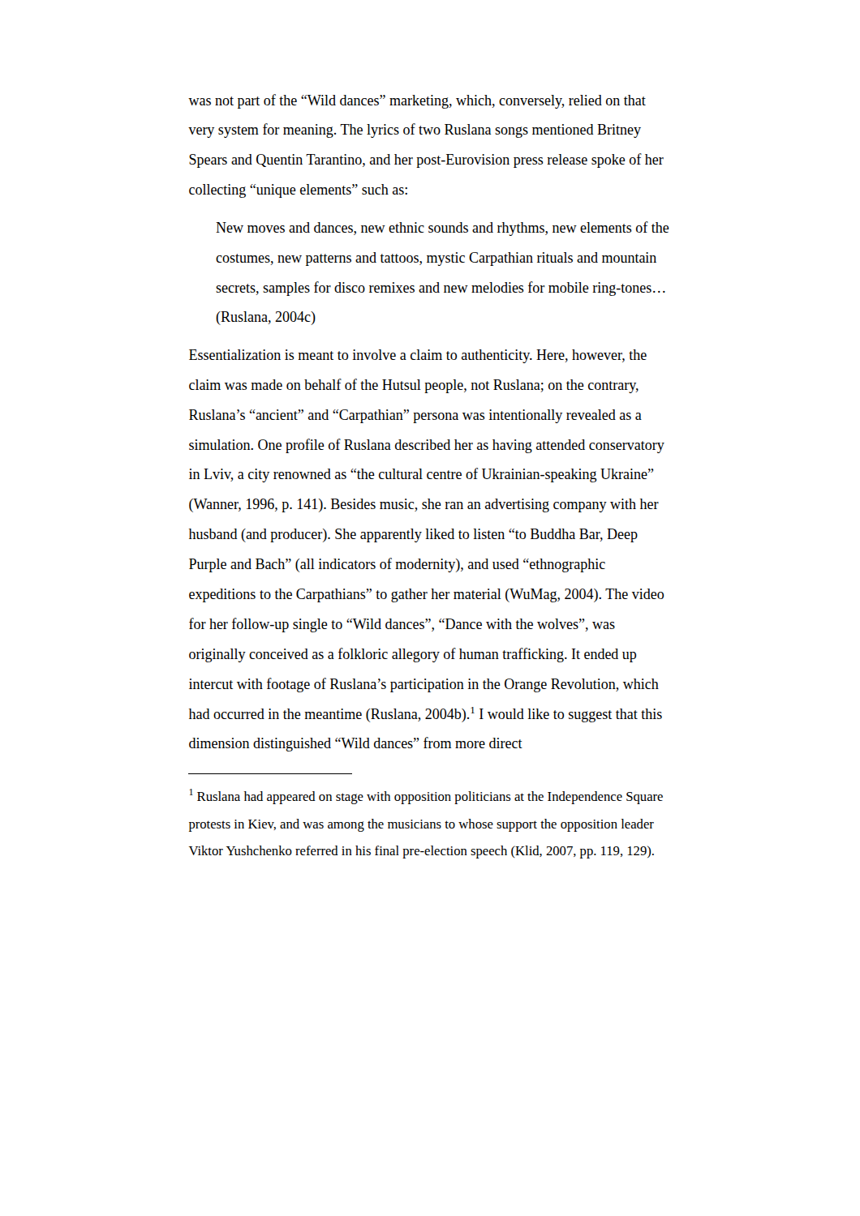was not part of the “Wild dances” marketing, which, conversely, relied on that very system for meaning. The lyrics of two Ruslana songs mentioned Britney Spears and Quentin Tarantino, and her post-Eurovision press release spoke of her collecting “unique elements” such as:
New moves and dances, new ethnic sounds and rhythms, new elements of the costumes, new patterns and tattoos, mystic Carpathian rituals and mountain secrets, samples for disco remixes and new melodies for mobile ring-tones… (Ruslana, 2004c)
Essentialization is meant to involve a claim to authenticity. Here, however, the claim was made on behalf of the Hutsul people, not Ruslana; on the contrary, Ruslana’s “ancient” and “Carpathian” persona was intentionally revealed as a simulation. One profile of Ruslana described her as having attended conservatory in Lviv, a city renowned as “the cultural centre of Ukrainian-speaking Ukraine” (Wanner, 1996, p. 141). Besides music, she ran an advertising company with her husband (and producer). She apparently liked to listen “to Buddha Bar, Deep Purple and Bach” (all indicators of modernity), and used “ethnographic expeditions to the Carpathians” to gather her material (WuMag, 2004). The video for her follow-up single to “Wild dances”, “Dance with the wolves”, was originally conceived as a folkloric allegory of human trafficking. It ended up intercut with footage of Ruslana’s participation in the Orange Revolution, which had occurred in the meantime (Ruslana, 2004b).1 I would like to suggest that this dimension distinguished “Wild dances” from more direct
1 Ruslana had appeared on stage with opposition politicians at the Independence Square protests in Kiev, and was among the musicians to whose support the opposition leader Viktor Yushchenko referred in his final pre-election speech (Klid, 2007, pp. 119, 129).